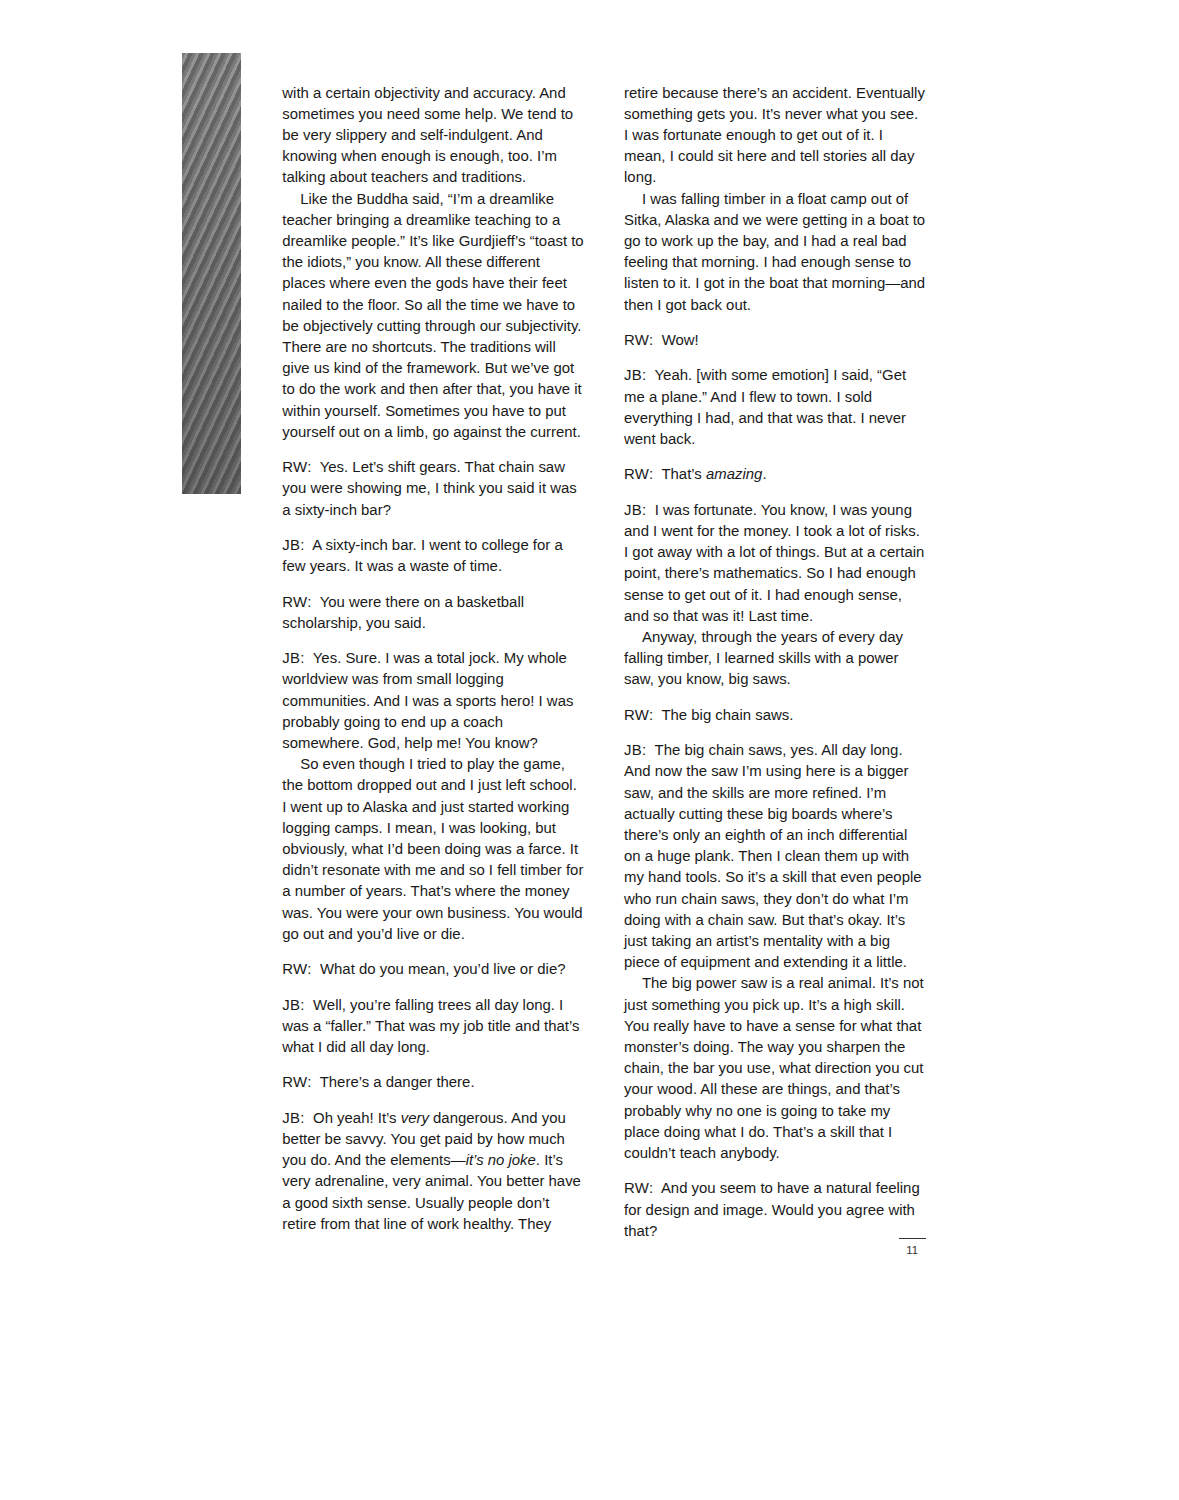with a certain objectivity and accuracy. And sometimes you need some help. We tend to be very slippery and self-indulgent. And knowing when enough is enough, too. I’m talking about teachers and traditions.
Like the Buddha said, “I’m a dreamlike teacher bringing a dreamlike teaching to a dreamlike people.” It’s like Gurdjieff’s “toast to the idiots,” you know. All these different places where even the gods have their feet nailed to the floor. So all the time we have to be objectively cutting through our subjectivity. There are no shortcuts. The traditions will give us kind of the framework. But we’ve got to do the work and then after that, you have it within yourself. Sometimes you have to put yourself out on a limb, go against the current.
RW: Yes. Let’s shift gears. That chain saw you were showing me, I think you said it was a sixty-inch bar?
JB: A sixty-inch bar. I went to college for a few years. It was a waste of time.
RW: You were there on a basketball scholarship, you said.
JB: Yes. Sure. I was a total jock. My whole worldview was from small logging communities. And I was a sports hero! I was probably going to end up a coach somewhere. God, help me! You know?
So even though I tried to play the game, the bottom dropped out and I just left school. I went up to Alaska and just started working logging camps. I mean, I was looking, but obviously, what I’d been doing was a farce. It didn’t resonate with me and so I fell timber for a number of years. That’s where the money was. You were your own business. You would go out and you’d live or die.
RW: What do you mean, you’d live or die?
JB: Well, you’re falling trees all day long. I was a “faller.” That was my job title and that’s what I did all day long.
RW: There’s a danger there.
JB: Oh yeah! It’s very dangerous. And you better be savvy. You get paid by how much you do. And the elements—it’s no joke. It’s very adrenaline, very animal. You better have a good sixth sense. Usually people don’t retire from that line of work healthy. They retire because there’s an accident. Eventually something gets you. It’s never what you see. I was fortunate enough to get out of it. I mean, I could sit here and tell stories all day long.
I was falling timber in a float camp out of Sitka, Alaska and we were getting in a boat to go to work up the bay, and I had a real bad feeling that morning. I had enough sense to listen to it. I got in the boat that morning—and then I got back out.
RW: Wow!
JB: Yeah. [with some emotion] I said, “Get me a plane.” And I flew to town. I sold everything I had, and that was that. I never went back.
RW: That’s amazing.
JB: I was fortunate. You know, I was young and I went for the money. I took a lot of risks. I got away with a lot of things. But at a certain point, there’s mathematics. So I had enough sense to get out of it. I had enough sense, and so that was it! Last time.
Anyway, through the years of every day falling timber, I learned skills with a power saw, you know, big saws.
RW: The big chain saws.
JB: The big chain saws, yes. All day long. And now the saw I’m using here is a bigger saw, and the skills are more refined. I’m actually cutting these big boards where’s there’s only an eighth of an inch differential on a huge plank. Then I clean them up with my hand tools. So it’s a skill that even people who run chain saws, they don’t do what I’m doing with a chain saw. But that’s okay. It’s just taking an artist’s mentality with a big piece of equipment and extending it a little.
The big power saw is a real animal. It’s not just something you pick up. It’s a high skill. You really have to have a sense for what that monster’s doing. The way you sharpen the chain, the bar you use, what direction you cut your wood. All these are things, and that’s probably why no one is going to take my place doing what I do. That’s a skill that I couldn’t teach anybody.
RW: And you seem to have a natural feeling for design and image. Would you agree with that?
11